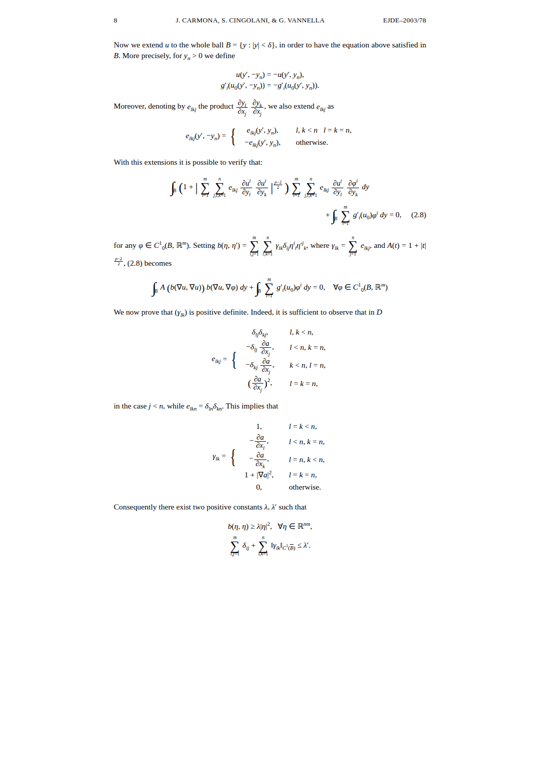8 J. CARMONA, S. CINGOLANI, & G. VANNELLA EJDE–2003/78
Now we extend u to the whole ball B = {y : |y| < δ}, in order to have the equation above satisfied in B. More precisely, for yn > 0 we define
u(y′, −yn) = −u(y′, yn),
g′i(u0(y′, −yn)) = −g′i(u0(y′, yn)).
Moreover, denoting by elkj the product ∂yl∂xj ∂yk∂xj, we also extend elkj as
elkj(y′, −yn) = {
| e lkj ( y ′, y n ), | l , k < n l = k = n , |
| − e lkj ( y ′, y n ), | otherwise. |
With this extensions it is possible to verify that:
∫B (1 + | m∑i=1 n∑j,l,k=1 elkj ∂ui∂yl ∂ui∂yk |p−22 ) m∑i=1 n∑j,l,k=1 elkj ∂ui∂yl ∂φi∂yk dy
+ ∫B m∑i=1 g′i(u0)φi dy = 0, (2.8)
for any φ ∈ C10(B, ℝm). Setting b(η, η′) = m∑i,j=1 n∑l,k=1 γlk δij ηil η′jk, where γlk = n∑j=1 elkj, and A(t) = 1 + |t|p−22, (2.8) becomes
∫B A (b(∇u, ∇u)) b(∇u, ∇φ) dy + ∫B m∑i=1 g′i(u0)φi dy = 0, ∀φ ∈ C10(B, ℝm)
We now prove that (γlk) is positive definite. Indeed, it is sufficient to observe that in D
elkj = {
| δ lj δ kj , | l , k < n , |
| − δ lj ∂ a ∂ x j , | l < n , k = n , |
| − δ kj ∂ a ∂ x j , | k < n , l = n , |
| ( ∂ a ∂ x j ) 2 , | l = k = n , |
in the case j < n, while elkn = δln δkn. This implies that
γlk = {
| 1, | l = k < n , |
| − ∂ a ∂ x l , | l < n , k = n , |
| − ∂ a ∂ x k , | l = n , k < n , |
| 1 + /∇ a / 2 , | l = k = n , |
| 0, | otherwise. |
Consequently there exist two positive constants λ, λ′ such that
b(η, η) ≥ λ|η|2, ∀η ∈ ℝnm,
m∑i,j=1 δij + n∑l,k=1 ‖γlk‖C1(B) ≤ λ′.